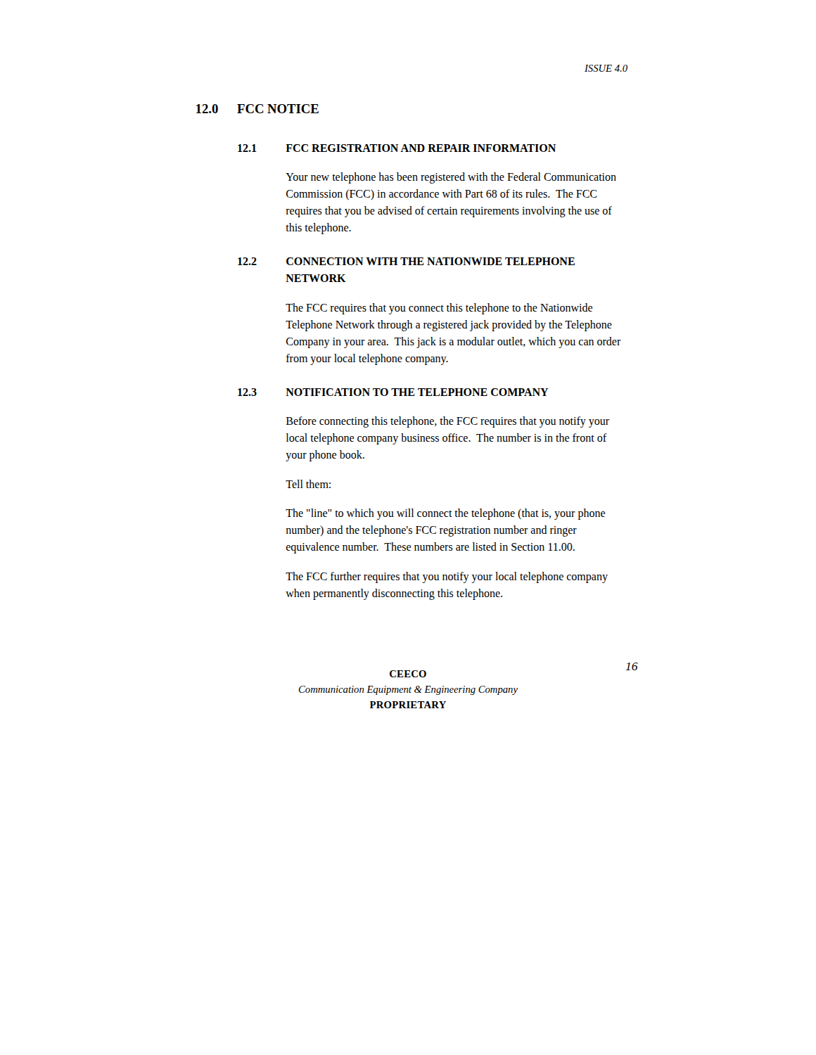ISSUE 4.0
12.0 FCC NOTICE
12.1 FCC REGISTRATION AND REPAIR INFORMATION
Your new telephone has been registered with the Federal Communication Commission (FCC) in accordance with Part 68 of its rules. The FCC requires that you be advised of certain requirements involving the use of this telephone.
12.2 CONNECTION WITH THE NATIONWIDE TELEPHONE NETWORK
The FCC requires that you connect this telephone to the Nationwide Telephone Network through a registered jack provided by the Telephone Company in your area. This jack is a modular outlet, which you can order from your local telephone company.
12.3 NOTIFICATION TO THE TELEPHONE COMPANY
Before connecting this telephone, the FCC requires that you notify your local telephone company business office. The number is in the front of your phone book.
Tell them:
The "line" to which you will connect the telephone (that is, your phone number) and the telephone's FCC registration number and ringer equivalence number. These numbers are listed in Section 11.00.
The FCC further requires that you notify your local telephone company when permanently disconnecting this telephone.
16
CEECO
Communication Equipment & Engineering Company
PROPRIETARY